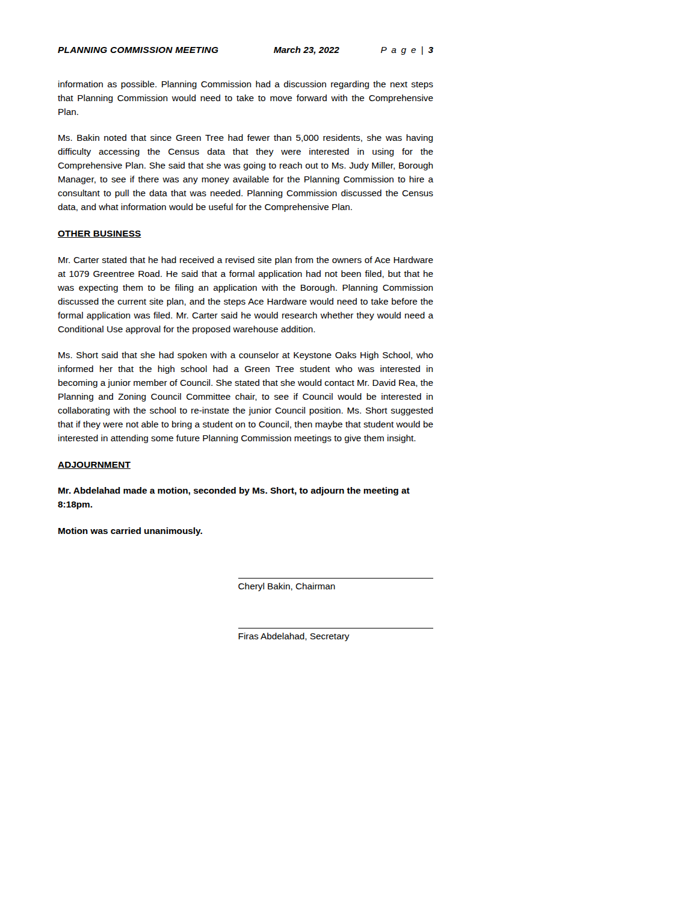PLANNING COMMISSION MEETING March 23, 2022 P a g e | 3
information as possible. Planning Commission had a discussion regarding the next steps that Planning Commission would need to take to move forward with the Comprehensive Plan.
Ms. Bakin noted that since Green Tree had fewer than 5,000 residents, she was having difficulty accessing the Census data that they were interested in using for the Comprehensive Plan. She said that she was going to reach out to Ms. Judy Miller, Borough Manager, to see if there was any money available for the Planning Commission to hire a consultant to pull the data that was needed. Planning Commission discussed the Census data, and what information would be useful for the Comprehensive Plan.
OTHER BUSINESS
Mr. Carter stated that he had received a revised site plan from the owners of Ace Hardware at 1079 Greentree Road. He said that a formal application had not been filed, but that he was expecting them to be filing an application with the Borough. Planning Commission discussed the current site plan, and the steps Ace Hardware would need to take before the formal application was filed. Mr. Carter said he would research whether they would need a Conditional Use approval for the proposed warehouse addition.
Ms. Short said that she had spoken with a counselor at Keystone Oaks High School, who informed her that the high school had a Green Tree student who was interested in becoming a junior member of Council. She stated that she would contact Mr. David Rea, the Planning and Zoning Council Committee chair, to see if Council would be interested in collaborating with the school to re-instate the junior Council position. Ms. Short suggested that if they were not able to bring a student on to Council, then maybe that student would be interested in attending some future Planning Commission meetings to give them insight.
ADJOURNMENT
Mr. Abdelahad made a motion, seconded by Ms. Short, to adjourn the meeting at 8:18pm.
Motion was carried unanimously.
Cheryl Bakin, Chairman
Firas Abdelahad, Secretary